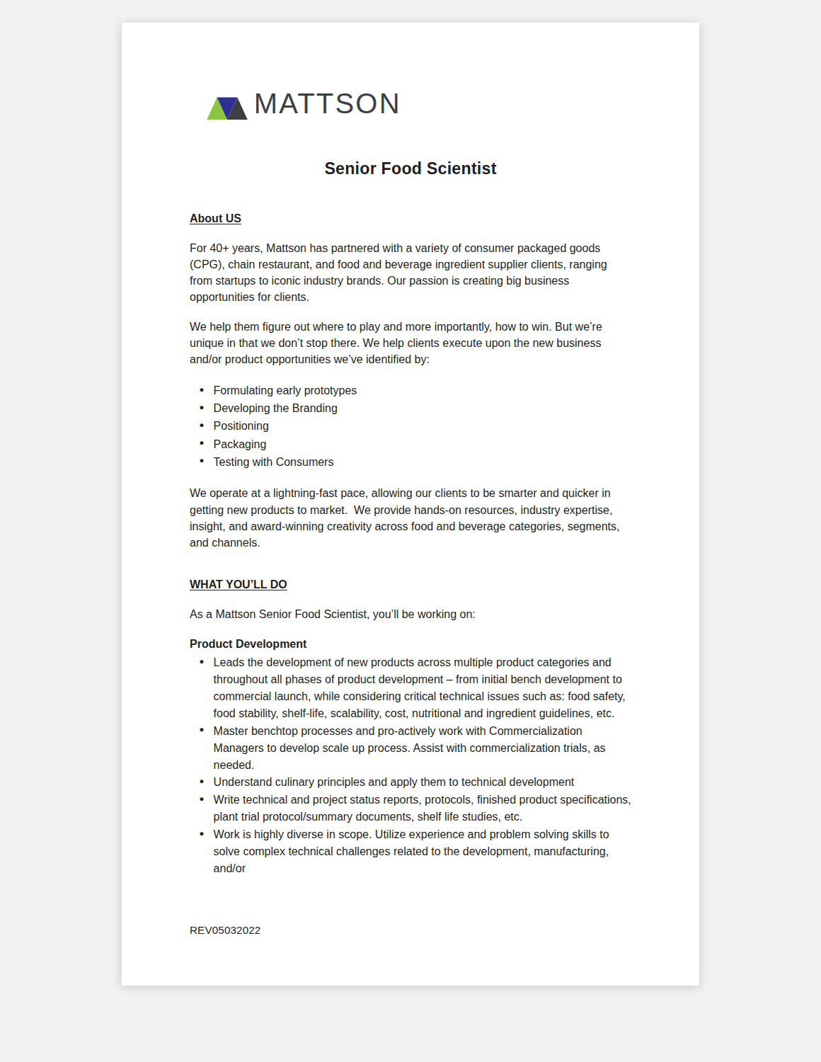MATTSON
Senior Food Scientist
About US
For 40+ years, Mattson has partnered with a variety of consumer packaged goods (CPG), chain restaurant, and food and beverage ingredient supplier clients, ranging from startups to iconic industry brands. Our passion is creating big business opportunities for clients.
We help them figure out where to play and more importantly, how to win. But we’re unique in that we don’t stop there. We help clients execute upon the new business and/or product opportunities we’ve identified by:
Formulating early prototypes
Developing the Branding
Positioning
Packaging
Testing with Consumers
We operate at a lightning-fast pace, allowing our clients to be smarter and quicker in getting new products to market. We provide hands-on resources, industry expertise, insight, and award-winning creativity across food and beverage categories, segments, and channels.
WHAT YOU’LL DO
As a Mattson Senior Food Scientist, you’ll be working on:
Product Development
Leads the development of new products across multiple product categories and throughout all phases of product development – from initial bench development to commercial launch, while considering critical technical issues such as: food safety, food stability, shelf-life, scalability, cost, nutritional and ingredient guidelines, etc.
Master benchtop processes and pro-actively work with Commercialization Managers to develop scale up process. Assist with commercialization trials, as needed.
Understand culinary principles and apply them to technical development
Write technical and project status reports, protocols, finished product specifications, plant trial protocol/summary documents, shelf life studies, etc.
Work is highly diverse in scope. Utilize experience and problem solving skills to solve complex technical challenges related to the development, manufacturing, and/or
REV05032022